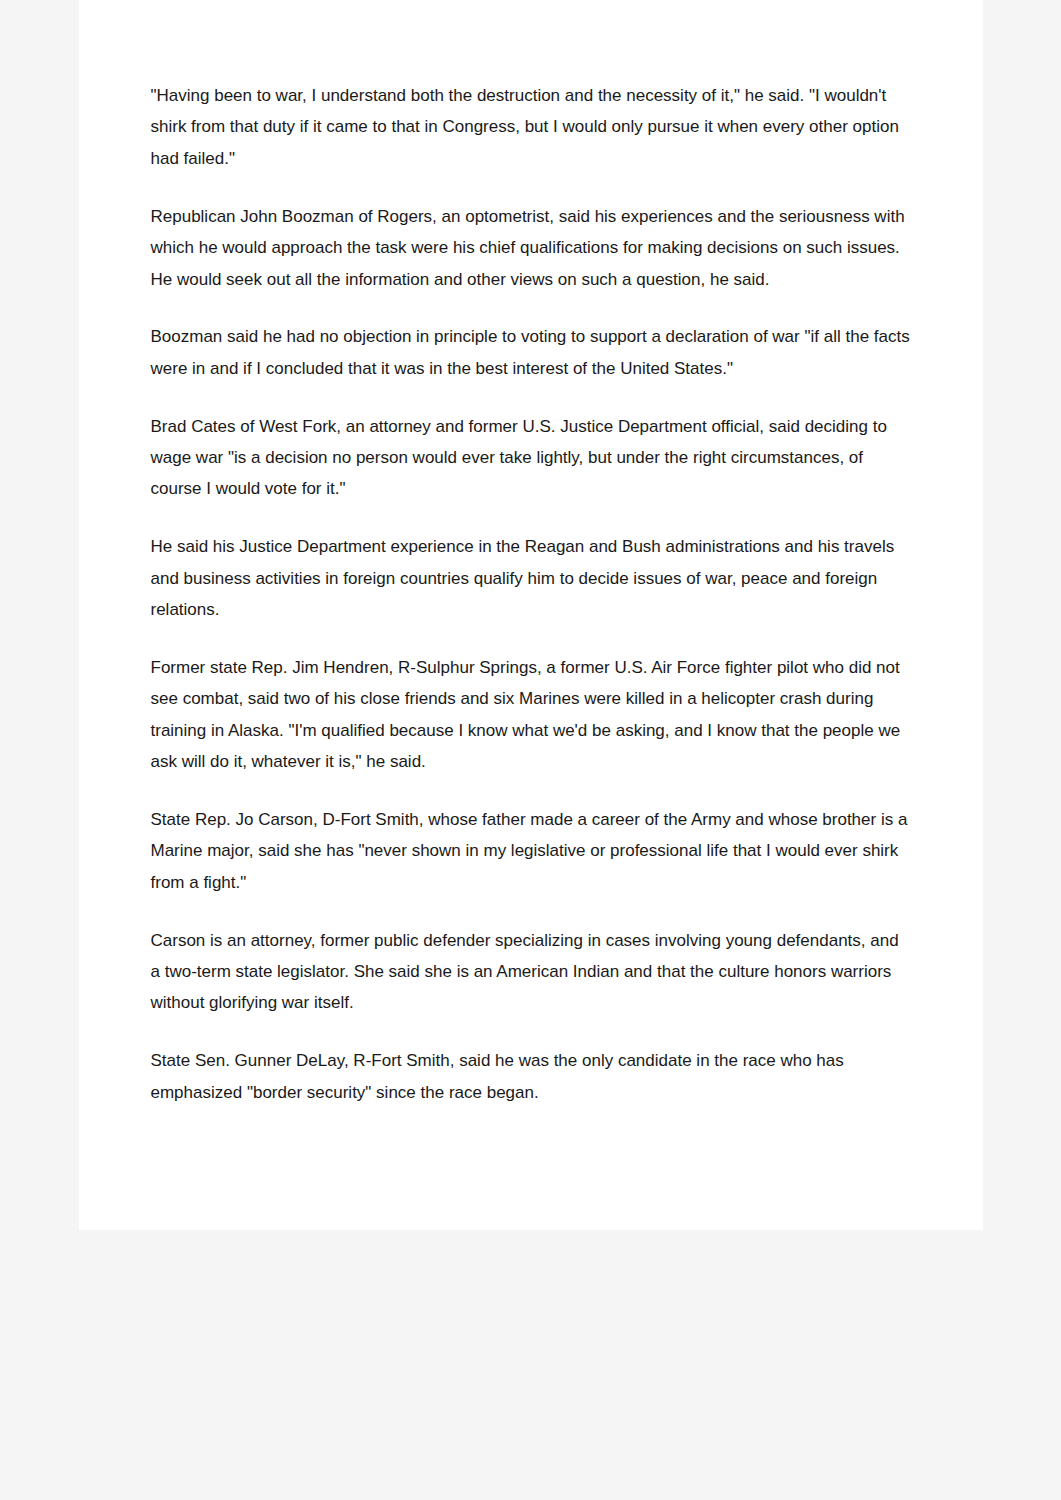"Having been to war, I understand both the destruction and the necessity of it," he said. "I wouldn't shirk from that duty if it came to that in Congress, but I would only pursue it when every other option had failed."
Republican John Boozman of Rogers, an optometrist, said his experiences and the seriousness with which he would approach the task were his chief qualifications for making decisions on such issues. He would seek out all the information and other views on such a question, he said.
Boozman said he had no objection in principle to voting to support a declaration of war "if all the facts were in and if I concluded that it was in the best interest of the United States."
Brad Cates of West Fork, an attorney and former U.S. Justice Department official, said deciding to wage war "is a decision no person would ever take lightly, but under the right circumstances, of course I would vote for it."
He said his Justice Department experience in the Reagan and Bush administrations and his travels and business activities in foreign countries qualify him to decide issues of war, peace and foreign relations.
Former state Rep. Jim Hendren, R-Sulphur Springs, a former U.S. Air Force fighter pilot who did not see combat, said two of his close friends and six Marines were killed in a helicopter crash during training in Alaska. "I'm qualified because I know what we'd be asking, and I know that the people we ask will do it, whatever it is," he said.
State Rep. Jo Carson, D-Fort Smith, whose father made a career of the Army and whose brother is a Marine major, said she has "never shown in my legislative or professional life that I would ever shirk from a fight."
Carson is an attorney, former public defender specializing in cases involving young defendants, and a two-term state legislator. She said she is an American Indian and that the culture honors warriors without glorifying war itself.
State Sen. Gunner DeLay, R-Fort Smith, said he was the only candidate in the race who has emphasized "border security" since the race began.